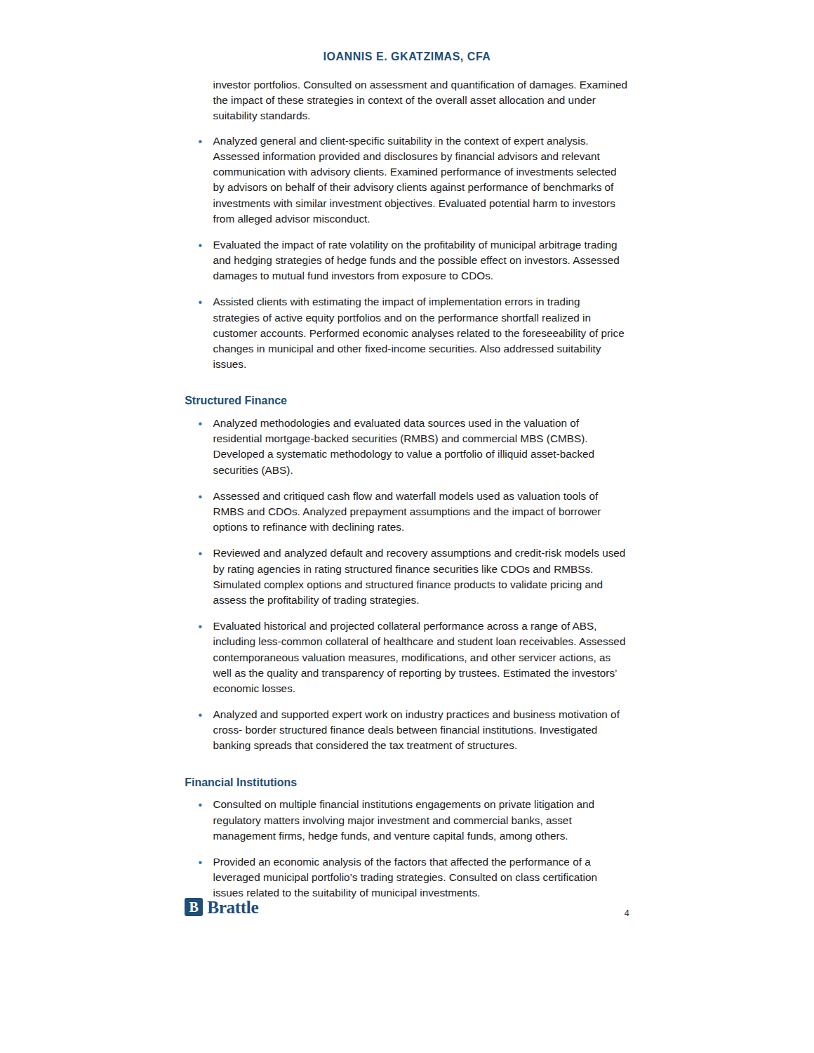IOANNIS E. GKATZIMAS, CFA
investor portfolios. Consulted on assessment and quantification of damages. Examined the impact of these strategies in context of the overall asset allocation and under suitability standards.
Analyzed general and client-specific suitability in the context of expert analysis. Assessed information provided and disclosures by financial advisors and relevant communication with advisory clients. Examined performance of investments selected by advisors on behalf of their advisory clients against performance of benchmarks of investments with similar investment objectives. Evaluated potential harm to investors from alleged advisor misconduct.
Evaluated the impact of rate volatility on the profitability of municipal arbitrage trading and hedging strategies of hedge funds and the possible effect on investors. Assessed damages to mutual fund investors from exposure to CDOs.
Assisted clients with estimating the impact of implementation errors in trading strategies of active equity portfolios and on the performance shortfall realized in customer accounts. Performed economic analyses related to the foreseeability of price changes in municipal and other fixed-income securities. Also addressed suitability issues.
Structured Finance
Analyzed methodologies and evaluated data sources used in the valuation of residential mortgage-backed securities (RMBS) and commercial MBS (CMBS). Developed a systematic methodology to value a portfolio of illiquid asset-backed securities (ABS).
Assessed and critiqued cash flow and waterfall models used as valuation tools of RMBS and CDOs. Analyzed prepayment assumptions and the impact of borrower options to refinance with declining rates.
Reviewed and analyzed default and recovery assumptions and credit-risk models used by rating agencies in rating structured finance securities like CDOs and RMBSs. Simulated complex options and structured finance products to validate pricing and assess the profitability of trading strategies.
Evaluated historical and projected collateral performance across a range of ABS, including less-common collateral of healthcare and student loan receivables. Assessed contemporaneous valuation measures, modifications, and other servicer actions, as well as the quality and transparency of reporting by trustees. Estimated the investors’ economic losses.
Analyzed and supported expert work on industry practices and business motivation of cross- border structured finance deals between financial institutions. Investigated banking spreads that considered the tax treatment of structures.
Financial Institutions
Consulted on multiple financial institutions engagements on private litigation and regulatory matters involving major investment and commercial banks, asset management firms, hedge funds, and venture capital funds, among others.
Provided an economic analysis of the factors that affected the performance of a leveraged municipal portfolio’s trading strategies. Consulted on class certification issues related to the suitability of municipal investments.
B Brattle
4